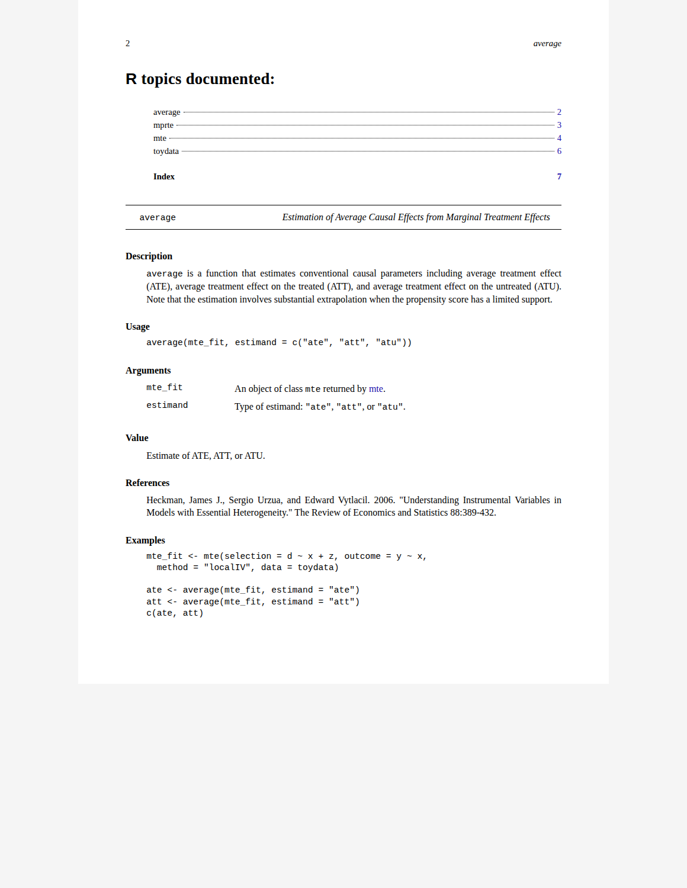2 average
R topics documented:
average 2
mprte 3
mte 4
toydata 6
Index 7
average Estimation of Average Causal Effects from Marginal Treatment Effects
Description
average is a function that estimates conventional causal parameters including average treatment effect (ATE), average treatment effect on the treated (ATT), and average treatment effect on the untreated (ATU). Note that the estimation involves substantial extrapolation when the propensity score has a limited support.
Usage
average(mte_fit, estimand = c("ate", "att", "atu"))
Arguments
| mte_fit | An object of class mte returned by mte . |
| estimand | Type of estimand: "ate" , "att" , or "atu" . |
Value
Estimate of ATE, ATT, or ATU.
References
Heckman, James J., Sergio Urzua, and Edward Vytlacil. 2006. "Understanding Instrumental Variables in Models with Essential Heterogeneity." The Review of Economics and Statistics 88:389-432.
Examples
mte_fit <- mte(selection = d ~ x + z, outcome = y ~ x,
  method = "localIV", data = toydata)

ate <- average(mte_fit, estimand = "ate")
att <- average(mte_fit, estimand = "att")
c(ate, att)